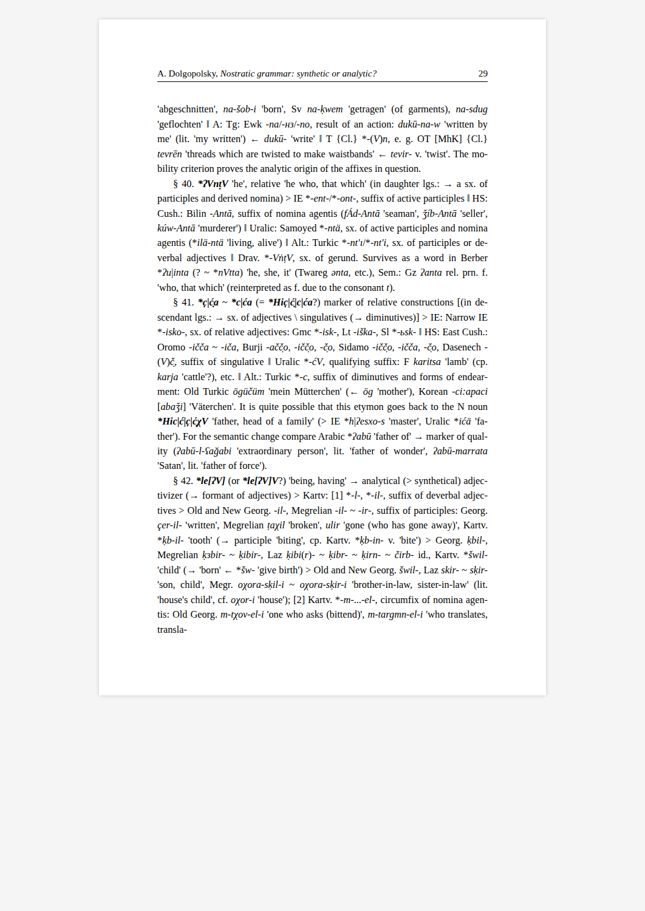A. Dolgopolsky, Nostratic grammar: synthetic or analytic? 29
'abgeschnitten', na-šob-i 'born', Sv na-ḳwem 'getragen' (of garments), na-sdug 'geflochten' ‖ A: Tg: Ewk -na/-нз/-no, result of an action: dukū-na-w 'written by me' (lit. 'my written') ← dukū- 'write' ‖ T {Cl.} *-(V)n, e. g. OT [MhK] {Cl.} tevrēn 'threads which are twisted to make waistbands' ← tevir- v. 'twist'. The mobility criterion proves the analytic origin of the affixes in question.
§ 40. *ʔVnṭV 'he', relative 'he who, that which' (in daughter lgs.: → a sx. of participles and derived nomina) > IE *-ent-/*-ont-, suffix of active participles ‖ HS: Cush.: Bilin -Antā, suffix of nomina agentis (fÁd-Antā 'seaman', ǯíb-Antā 'seller', kúw-Antā 'murderer') ‖ Uralic: Samoyed *-ntä, sx. of active participles and nomina agentis (*ilä-ntä 'living, alive') ‖ Alt.: Turkic *-nt′ı/*-nt′i, sx. of participles or deverbal adjectives ‖ Drav. *-VṅṭV, sx. of gerund. Survives as a word in Berber *ʔu|inta (? ~ *nVtta) 'he, she, it' (Twareg ənta, etc.), Sem.: Gz ʔanta rel. prn. f. 'who, that which' (reinterpreted as f. due to the consonant t).
§ 41. *c̣|ć̣a ~ *c|ća (= *Hic̣|ć̣|c|ća?) marker of relative constructions [(in descendant lgs.: → sx. of adjectives \ singulatives (→ diminutives)] > IE: Narrow IE *-isko-, sx. of relative adjectives: Gmc *-isk-, Lt -iška-, Sl *-ьsk- ‖ HS: East Cush.: Oromo -ičča ~ -iča, Burji -ačč̣o, -ičč̣o, -č̣o, Sidamo -ičč̣o, -ičča, -č̣o, Dasenech -(V)č̣, suffix of singulative ‖ Uralic *-ćV, qualifying suffix: F karitsa 'lamb' (cp. karja 'cattle'?), etc. ‖ Alt.: Turkic *-c, suffix of diminutives and forms of endearment: Old Turkic ögüčüm 'mein Mütterchen' (← ög 'mother'), Korean -ci:apaci [abaǯi] 'Väterchen'. It is quite possible that this etymon goes back to the N noun *Hic|ć|c̣|ć̣χV 'father, head of a family' (> IE *h|ʔesxo-s 'master', Uralic *ićä 'father'). For the semantic change compare Arabic *ʔabū 'father of' → marker of quality (ʔabū-l-ʕağabi 'extraordinary person', lit. 'father of wonder', ʔabū-marrata 'Satan', lit. 'father of force').
§ 42. *le[ʔV] (or *le[ʔV]V?) 'being, having' → analytical (> synthetical) adjectivizer (→ formant of adjectives) > Kartv: [1] *-l-, *-il-, suffix of deverbal adjectives > Old and New Georg. -il-, Megrelian -il- ~ -ir-, suffix of participles: Georg. çer-il- 'written', Megrelian ṭaχil 'broken', ulir 'gone (who has gone away)', Kartv. *ḳb-il- 'tooth' (→ participle 'biting', cp. Kartv. *ḳb-in- v. 'bite') > Georg. ḳbil-, Megrelian ḳзbir- ~ ḳibir-, Laz ḳibi(r)- ~ ḳibr- ~ ḳirn- ~ čirb- id., Kartv. *šwil- 'child' (→ 'born' ← *šw- 'give birth') > Old and New Georg. šwil-, Laz skir- ~ sḳir- 'son, child', Megr. oχora-sḳil-i ~ oχora-sḳir-i 'brother-in-law, sister-in-law' (lit. 'house's child', cf. oχor-i 'house'); [2] Kartv. *-m-...-el-, circumfix of nomina agentis: Old Georg. m-tχov-el-i 'one who asks (bittend)', m-targmn-el-i 'who translates, transla-